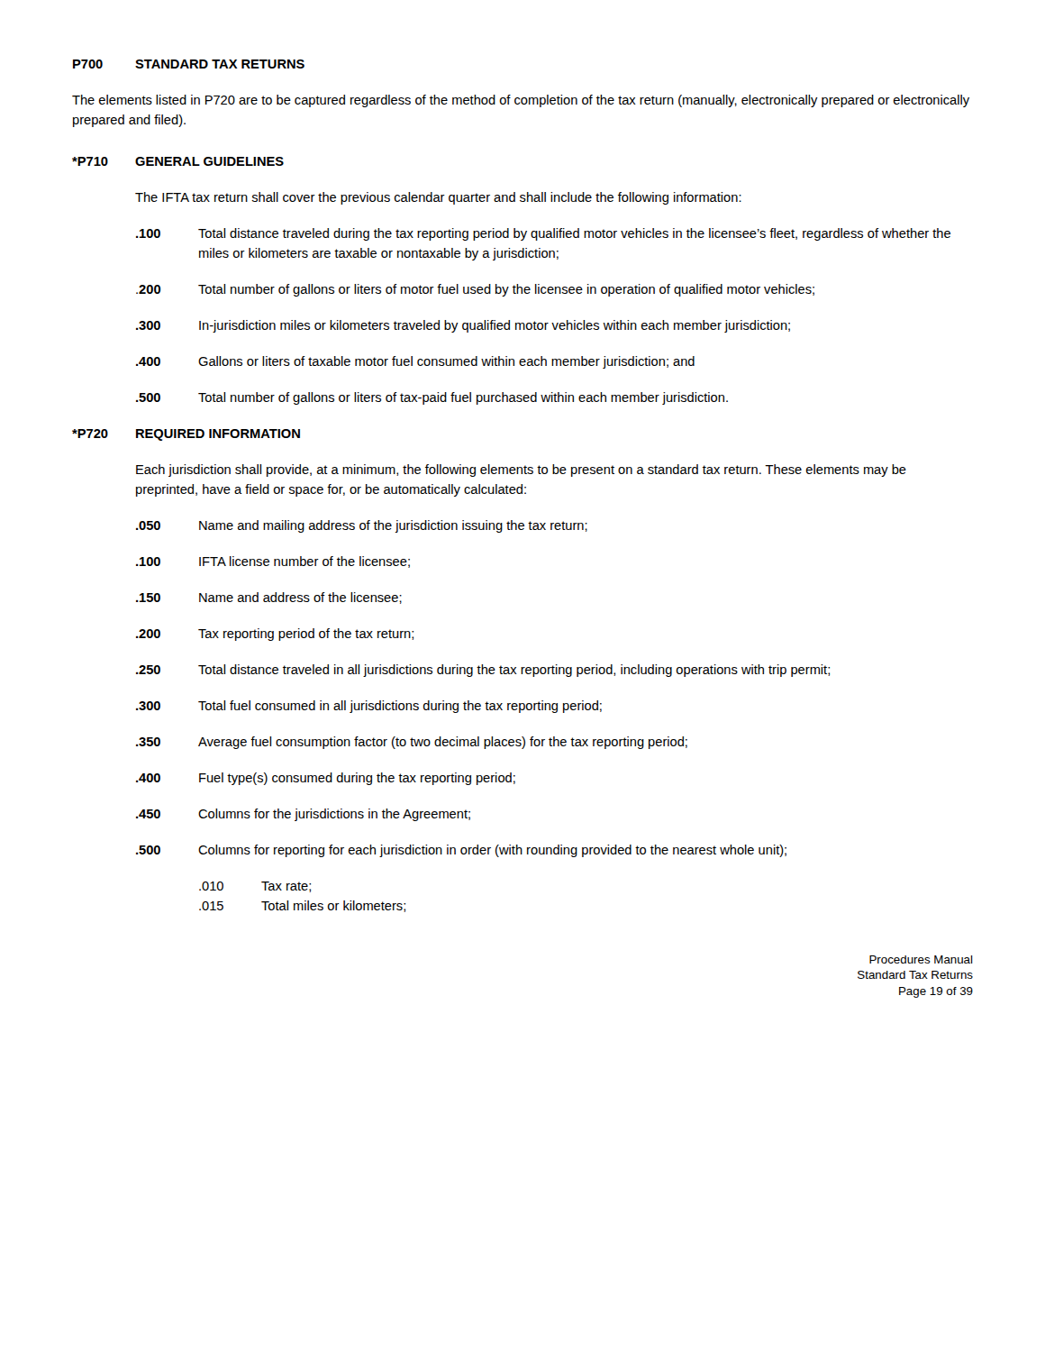P700 STANDARD TAX RETURNS
The elements listed in P720 are to be captured regardless of the method of completion of the tax return (manually, electronically prepared or electronically prepared and filed).
*P710 GENERAL GUIDELINES
The IFTA tax return shall cover the previous calendar quarter and shall include the following information:
.100
Total distance traveled during the tax reporting period by qualified motor vehicles in the licensee’s fleet, regardless of whether the miles or kilometers are taxable or nontaxable by a jurisdiction;
.200
Total number of gallons or liters of motor fuel used by the licensee in operation of qualified motor vehicles;
.300
In-jurisdiction miles or kilometers traveled by qualified motor vehicles within each member jurisdiction;
.400
Gallons or liters of taxable motor fuel consumed within each member jurisdiction; and
.500
Total number of gallons or liters of tax-paid fuel purchased within each member jurisdiction.
*P720 REQUIRED INFORMATION
Each jurisdiction shall provide, at a minimum, the following elements to be present on a standard tax return. These elements may be preprinted, have a field or space for, or be automatically calculated:
.050
Name and mailing address of the jurisdiction issuing the tax return;
.100
IFTA license number of the licensee;
.150
Name and address of the licensee;
.200
Tax reporting period of the tax return;
.250
Total distance traveled in all jurisdictions during the tax reporting period, including operations with trip permit;
.300
Total fuel consumed in all jurisdictions during the tax reporting period;
.350
Average fuel consumption factor (to two decimal places) for the tax reporting period;
.400
Fuel type(s) consumed during the tax reporting period;
.450
Columns for the jurisdictions in the Agreement;
.500
Columns for reporting for each jurisdiction in order (with rounding provided to the nearest whole unit);
.010
Tax rate;
.015
Total miles or kilometers;
Procedures Manual
Standard Tax Returns
Page 19 of 39